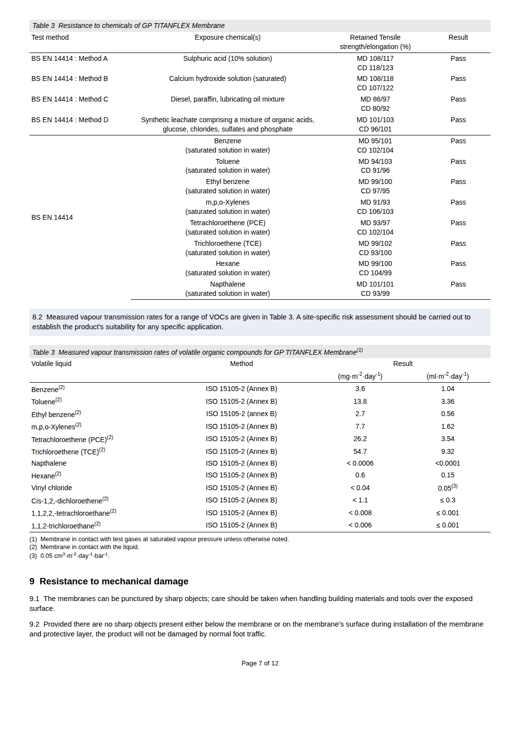Table 3 Resistance to chemicals of GP TITANFLEX Membrane
| Test method | Exposure chemical(s) | Retained Tensile strength/elongation (%) | Result |
| --- | --- | --- | --- |
| BS EN 14414 : Method A | Sulphuric acid (10% solution) | MD 108/117 CD 118/123 | Pass |
| BS EN 14414 : Method B | Calcium hydroxide solution (saturated) | MD 108/118 CD 107/122 | Pass |
| BS EN 14414 : Method C | Diesel, paraffin, lubricating oil mixture | MD 86/97 CD 80/92 | Pass |
| BS EN 14414 : Method D | Synthetic leachate comprising a mixture of organic acids, glucose, chlorides, sulfates and phosphate | MD 101/103 CD 96/101 | Pass |
| BS EN 14414 | Benzene (saturated solution in water) | MD 95/101 CD 102/104 | Pass |
| Toluene (saturated solution in water) | MD 94/103 CD 91/96 | Pass |
| Ethyl benzene (saturated solution in water) | MD 99/100 CD 97/95 | Pass |
| m,p,o-Xylenes (saturated solution in water) | MD 91/93 CD 106/103 | Pass |
| Tetrachloroethene (PCE) (saturated solution in water) | MD 93/97 CD 102/104 | Pass |
| Trichloroethene (TCE) (saturated solution in water) | MD 99/102 CD 93/100 | Pass |
| Hexane (saturated solution in water) | MD 99/100 CD 104/99 | Pass |
| Napthalene (saturated solution in water) | MD 101/101 CD 93/99 | Pass |
8.2 Measured vapour transmission rates for a range of VOCs are given in Table 3. A site-specific risk assessment should be carried out to establish the product's suitability for any specific application.
Table 3 Measured vapour transmission rates of volatile organic compounds for GP TITANFLEX Membrane(1)
| Volatile liquid | Method | Result |
| --- | --- | --- |
| | | (mg·m -2 ·day -1 ) | (ml·m -2 ·day -1 ) |
| Benzene (2) | ISO 15105-2 (Annex B) | 3.6 | 1.04 |
| Toluene (2) | ISO 15105-2 (Annex B) | 13.8 | 3.36 |
| Ethyl benzene (2) | ISO 15105-2 (annex B) | 2.7 | 0.56 |
| m,p,o-Xylenes (2) | ISO 15105-2 (Annex B) | 7.7 | 1.62 |
| Tetrachloroethene (PCE) (2) | ISO 15105-2 (Annex B) | 26.2 | 3.54 |
| Trichloroethene (TCE) (2) | ISO 15105-2 (Annex B) | 54.7 | 9.32 |
| Napthalene | ISO 15105-2 (Annex B) | < 0.0006 | <0.0001 |
| Hexane (2) | ISO 15105-2 (Annex B) | 0.6 | 0.15 |
| Vinyl chloride | ISO 15105-2 (Annex B) | < 0.04 | 0.05 (3) |
| Cis-1,2,-dichloroethene (2) | ISO 15105-2 (Annex B) | < 1.1 | ≤ 0.3 |
| 1,1,2,2,-tetrachloroethane (2) | ISO 15105-2 (Annex B) | < 0.008 | ≤ 0.001 |
| 1,1,2-trichloroethane (2) | ISO 15105-2 (Annex B) | < 0.006 | ≤ 0.001 |
(1) Membrane in contact with test gases at saturated vapour pressure unless otherwise noted.
(2) Membrane in contact with the liquid.
(3) 0.05 cm3·m-2·day-1·bar-1.
9 Resistance to mechanical damage
9.1 The membranes can be punctured by sharp objects; care should be taken when handling building materials and tools over the exposed surface.
9.2 Provided there are no sharp objects present either below the membrane or on the membrane's surface during installation of the membrane and protective layer, the product will not be damaged by normal foot traffic.
Page 7 of 12